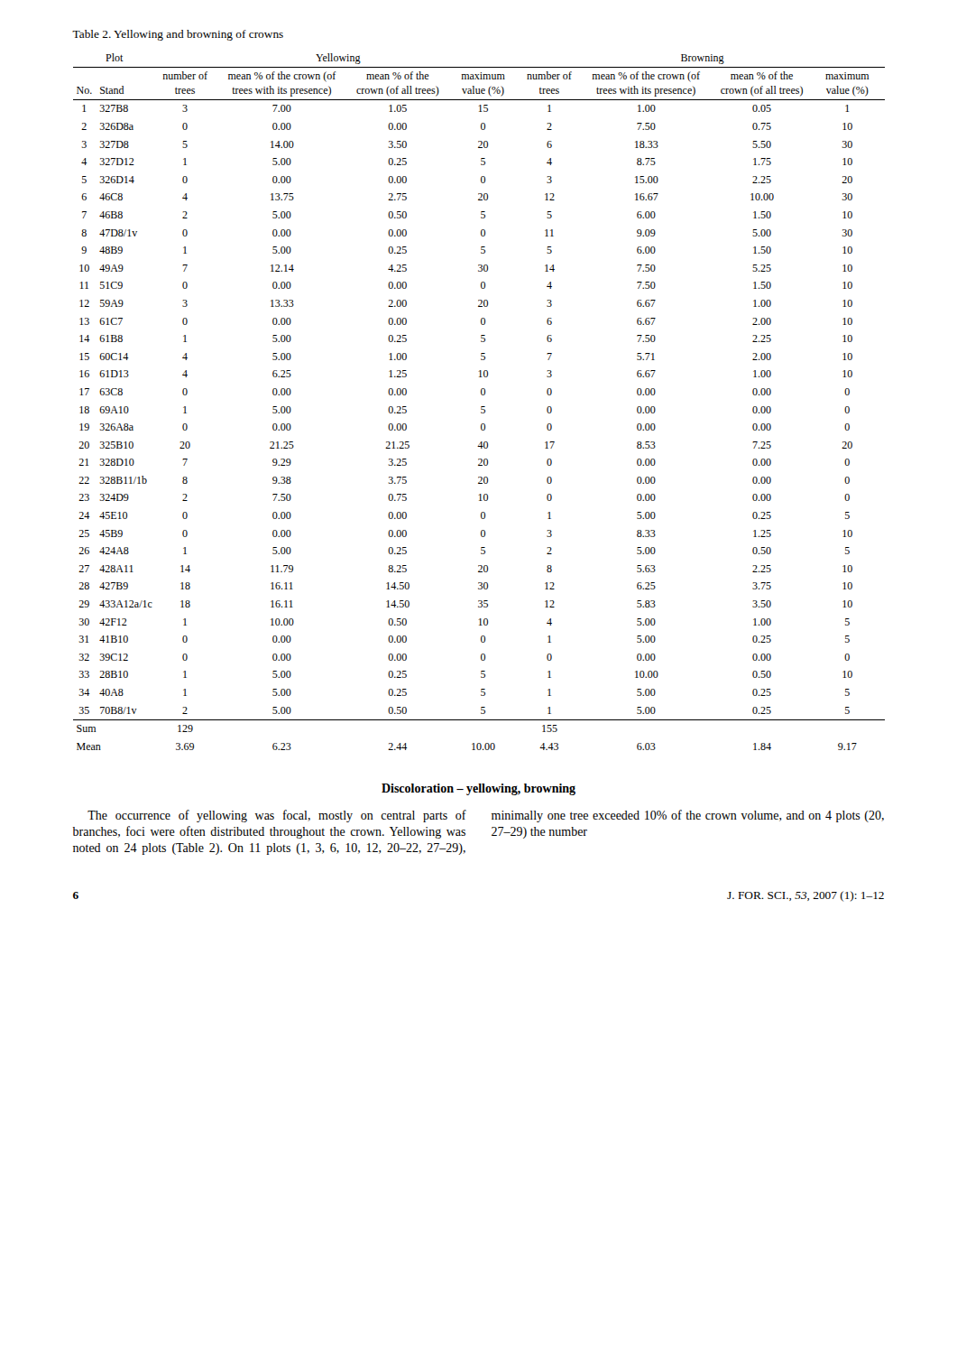Table 2. Yellowing and browning of crowns
| Plot | Yellowing | Browning |
| --- | --- | --- |
| No. | Stand | number of trees | mean % of the crown (of trees with its presence) | mean % of the crown (of all trees) | maximum value (%) | number of trees | mean % of the crown (of trees with its presence) | mean % of the crown (of all trees) | maximum value (%) |
| 1 | 327B8 | 3 | 7.00 | 1.05 | 15 | 1 | 1.00 | 0.05 | 1 |
| 2 | 326D8a | 0 | 0.00 | 0.00 | 0 | 2 | 7.50 | 0.75 | 10 |
| 3 | 327D8 | 5 | 14.00 | 3.50 | 20 | 6 | 18.33 | 5.50 | 30 |
| 4 | 327D12 | 1 | 5.00 | 0.25 | 5 | 4 | 8.75 | 1.75 | 10 |
| 5 | 326D14 | 0 | 0.00 | 0.00 | 0 | 3 | 15.00 | 2.25 | 20 |
| 6 | 46C8 | 4 | 13.75 | 2.75 | 20 | 12 | 16.67 | 10.00 | 30 |
| 7 | 46B8 | 2 | 5.00 | 0.50 | 5 | 5 | 6.00 | 1.50 | 10 |
| 8 | 47D8/1v | 0 | 0.00 | 0.00 | 0 | 11 | 9.09 | 5.00 | 30 |
| 9 | 48B9 | 1 | 5.00 | 0.25 | 5 | 5 | 6.00 | 1.50 | 10 |
| 10 | 49A9 | 7 | 12.14 | 4.25 | 30 | 14 | 7.50 | 5.25 | 10 |
| 11 | 51C9 | 0 | 0.00 | 0.00 | 0 | 4 | 7.50 | 1.50 | 10 |
| 12 | 59A9 | 3 | 13.33 | 2.00 | 20 | 3 | 6.67 | 1.00 | 10 |
| 13 | 61C7 | 0 | 0.00 | 0.00 | 0 | 6 | 6.67 | 2.00 | 10 |
| 14 | 61B8 | 1 | 5.00 | 0.25 | 5 | 6 | 7.50 | 2.25 | 10 |
| 15 | 60C14 | 4 | 5.00 | 1.00 | 5 | 7 | 5.71 | 2.00 | 10 |
| 16 | 61D13 | 4 | 6.25 | 1.25 | 10 | 3 | 6.67 | 1.00 | 10 |
| 17 | 63C8 | 0 | 0.00 | 0.00 | 0 | 0 | 0.00 | 0.00 | 0 |
| 18 | 69A10 | 1 | 5.00 | 0.25 | 5 | 0 | 0.00 | 0.00 | 0 |
| 19 | 326A8a | 0 | 0.00 | 0.00 | 0 | 0 | 0.00 | 0.00 | 0 |
| 20 | 325B10 | 20 | 21.25 | 21.25 | 40 | 17 | 8.53 | 7.25 | 20 |
| 21 | 328D10 | 7 | 9.29 | 3.25 | 20 | 0 | 0.00 | 0.00 | 0 |
| 22 | 328B11/1b | 8 | 9.38 | 3.75 | 20 | 0 | 0.00 | 0.00 | 0 |
| 23 | 324D9 | 2 | 7.50 | 0.75 | 10 | 0 | 0.00 | 0.00 | 0 |
| 24 | 45E10 | 0 | 0.00 | 0.00 | 0 | 1 | 5.00 | 0.25 | 5 |
| 25 | 45B9 | 0 | 0.00 | 0.00 | 0 | 3 | 8.33 | 1.25 | 10 |
| 26 | 424A8 | 1 | 5.00 | 0.25 | 5 | 2 | 5.00 | 0.50 | 5 |
| 27 | 428A11 | 14 | 11.79 | 8.25 | 20 | 8 | 5.63 | 2.25 | 10 |
| 28 | 427B9 | 18 | 16.11 | 14.50 | 30 | 12 | 6.25 | 3.75 | 10 |
| 29 | 433A12a/1c | 18 | 16.11 | 14.50 | 35 | 12 | 5.83 | 3.50 | 10 |
| 30 | 42F12 | 1 | 10.00 | 0.50 | 10 | 4 | 5.00 | 1.00 | 5 |
| 31 | 41B10 | 0 | 0.00 | 0.00 | 0 | 1 | 5.00 | 0.25 | 5 |
| 32 | 39C12 | 0 | 0.00 | 0.00 | 0 | 0 | 0.00 | 0.00 | 0 |
| 33 | 28B10 | 1 | 5.00 | 0.25 | 5 | 1 | 10.00 | 0.50 | 10 |
| 34 | 40A8 | 1 | 5.00 | 0.25 | 5 | 1 | 5.00 | 0.25 | 5 |
| 35 | 70B8/1v | 2 | 5.00 | 0.50 | 5 | 1 | 5.00 | 0.25 | 5 |
| Sum | 129 | | | | 155 | | | |
| Mean | 3.69 | 6.23 | 2.44 | 10.00 | 4.43 | 6.03 | 1.84 | 9.17 |
Discoloration – yellowing, browning
The occurrence of yellowing was focal, mostly on central parts of branches, foci were often distributed throughout the crown. Yellowing was noted on 24 plots (Table 2). On 11 plots (1, 3, 6, 10, 12, 20–22, 27–29), minimally one tree exceeded 10% of the crown volume, and on 4 plots (20, 27–29) the number
6 J. FOR. SCI., 53, 2007 (1): 1–12